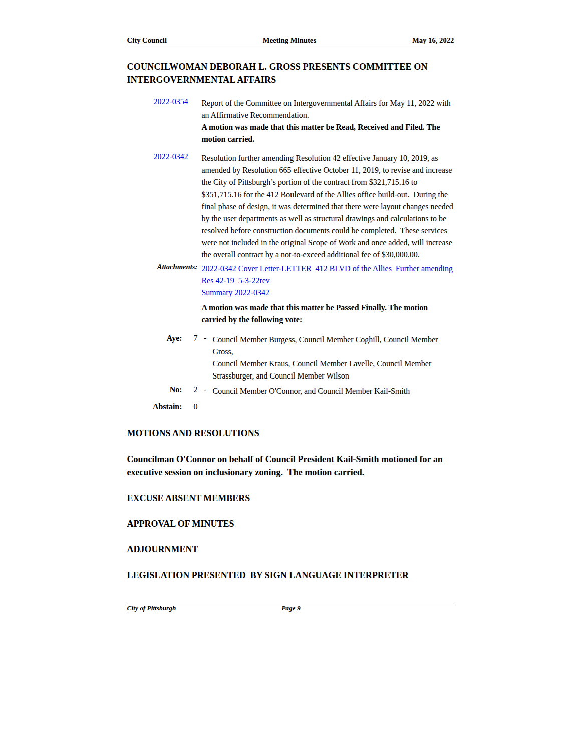City Council
Meeting Minutes
May 16, 2022
COUNCILWOMAN DEBORAH L. GROSS PRESENTS COMMITTEE ON INTERGOVERNMENTAL AFFAIRS
2022-0354
Report of the Committee on Intergovernmental Affairs for May 11, 2022 with an Affirmative Recommendation.
A motion was made that this matter be Read, Received and Filed. The motion carried.
2022-0342
Resolution further amending Resolution 42 effective January 10, 2019, as amended by Resolution 665 effective October 11, 2019, to revise and increase the City of Pittsburgh’s portion of the contract from $321,715.16 to $351,715.16 for the 412 Boulevard of the Allies office build-out. During the final phase of design, it was determined that there were layout changes needed by the user departments as well as structural drawings and calculations to be resolved before construction documents could be completed. These services were not included in the original Scope of Work and once added, will increase the overall contract by a not-to-exceed additional fee of $30,000.00.
Attachments:
2022-0342 Cover Letter-LETTER 412 BLVD of the Allies Further amending Res 42-19 5-3-22rev Summary 2022-0342
A motion was made that this matter be Passed Finally. The motion carried by the following vote:
Aye:
7
-
Council Member Burgess, Council Member Coghill, Council Member Gross,
Council Member Kraus, Council Member Lavelle, Council Member
Strassburger, and Council Member Wilson
No:
2
-
Council Member O'Connor, and Council Member Kail-Smith
Abstain:
0
MOTIONS AND RESOLUTIONS
Councilman O'Connor on behalf of Council President Kail-Smith motioned for an executive session on inclusionary zoning. The motion carried.
EXCUSE ABSENT MEMBERS
APPROVAL OF MINUTES
ADJOURNMENT
LEGISLATION PRESENTED BY SIGN LANGUAGE INTERPRETER
City of Pittsburgh
Page 9